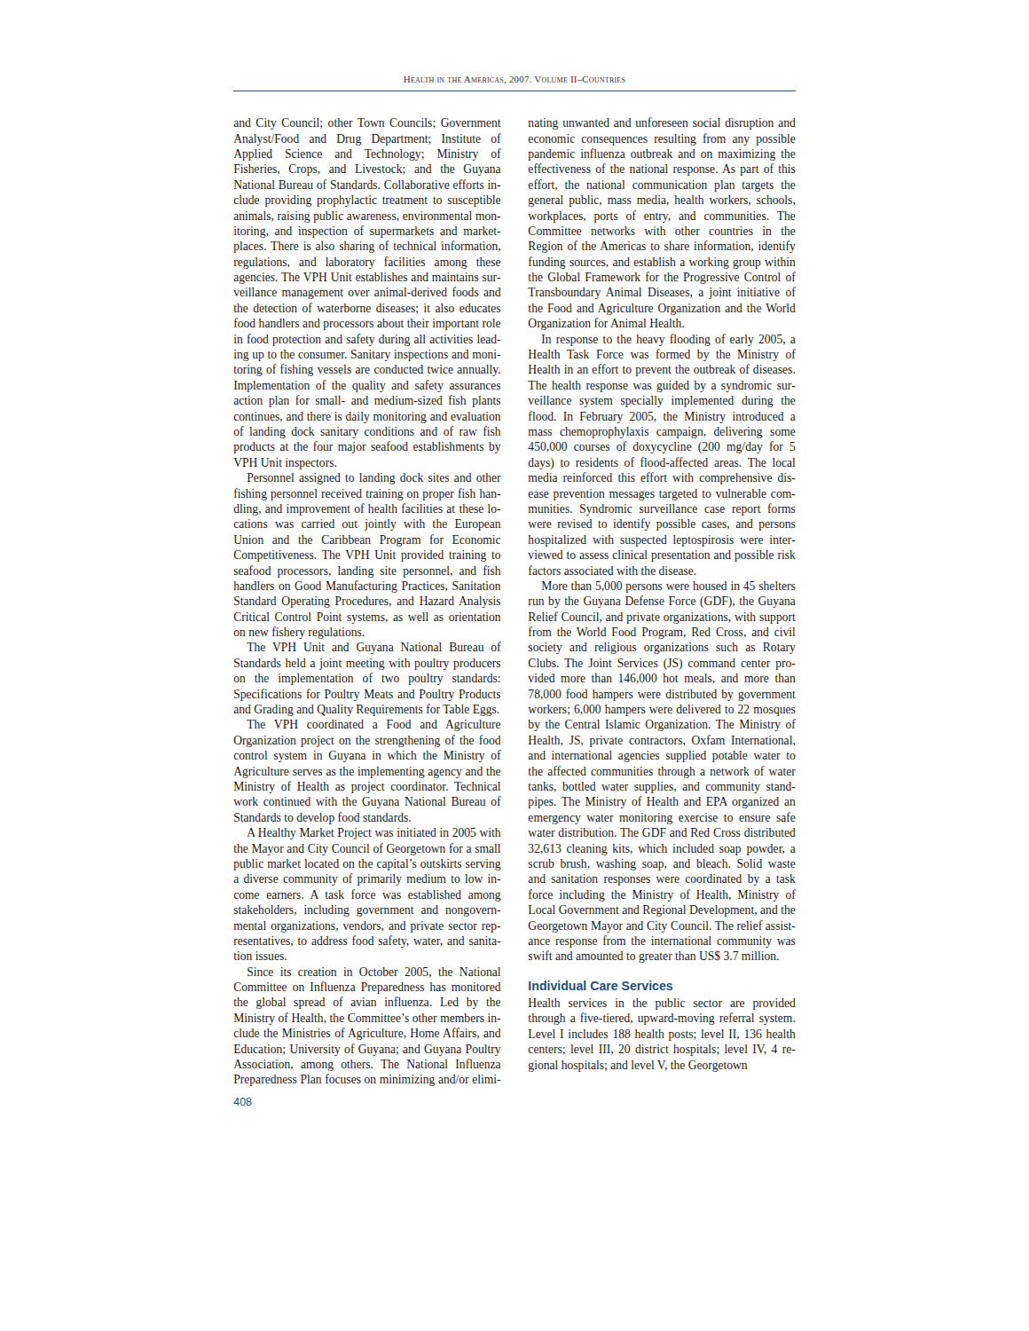Health in the Americas, 2007. Volume II–Countries
and City Council; other Town Councils; Government Analyst/Food and Drug Department; Institute of Applied Science and Technology; Ministry of Fisheries, Crops, and Livestock; and the Guyana National Bureau of Standards. Collaborative efforts include providing prophylactic treatment to susceptible animals, raising public awareness, environmental monitoring, and inspection of supermarkets and marketplaces. There is also sharing of technical information, regulations, and laboratory facilities among these agencies. The VPH Unit establishes and maintains surveillance management over animal-derived foods and the detection of waterborne diseases; it also educates food handlers and processors about their important role in food protection and safety during all activities leading up to the consumer. Sanitary inspections and monitoring of fishing vessels are conducted twice annually. Implementation of the quality and safety assurances action plan for small- and medium-sized fish plants continues, and there is daily monitoring and evaluation of landing dock sanitary conditions and of raw fish products at the four major seafood establishments by VPH Unit inspectors.
Personnel assigned to landing dock sites and other fishing personnel received training on proper fish handling, and improvement of health facilities at these locations was carried out jointly with the European Union and the Caribbean Program for Economic Competitiveness. The VPH Unit provided training to seafood processors, landing site personnel, and fish handlers on Good Manufacturing Practices, Sanitation Standard Operating Procedures, and Hazard Analysis Critical Control Point systems, as well as orientation on new fishery regulations.
The VPH Unit and Guyana National Bureau of Standards held a joint meeting with poultry producers on the implementation of two poultry standards: Specifications for Poultry Meats and Poultry Products and Grading and Quality Requirements for Table Eggs.
The VPH coordinated a Food and Agriculture Organization project on the strengthening of the food control system in Guyana in which the Ministry of Agriculture serves as the implementing agency and the Ministry of Health as project coordinator. Technical work continued with the Guyana National Bureau of Standards to develop food standards.
A Healthy Market Project was initiated in 2005 with the Mayor and City Council of Georgetown for a small public market located on the capital’s outskirts serving a diverse community of primarily medium to low income earners. A task force was established among stakeholders, including government and nongovernmental organizations, vendors, and private sector representatives, to address food safety, water, and sanitation issues.
Since its creation in October 2005, the National Committee on Influenza Preparedness has monitored the global spread of avian influenza. Led by the Ministry of Health, the Committee’s other members include the Ministries of Agriculture, Home Affairs, and Education; University of Guyana; and Guyana Poultry Association, among others. The National Influenza Preparedness Plan focuses on minimizing and/or eliminating unwanted and unforeseen social disruption and economic consequences resulting from any possible pandemic influenza outbreak and on maximizing the effectiveness of the national response. As part of this effort, the national communication plan targets the general public, mass media, health workers, schools, workplaces, ports of entry, and communities. The Committee networks with other countries in the Region of the Americas to share information, identify funding sources, and establish a working group within the Global Framework for the Progressive Control of Transboundary Animal Diseases, a joint initiative of the Food and Agriculture Organization and the World Organization for Animal Health.
In response to the heavy flooding of early 2005, a Health Task Force was formed by the Ministry of Health in an effort to prevent the outbreak of diseases. The health response was guided by a syndromic surveillance system specially implemented during the flood. In February 2005, the Ministry introduced a mass chemoprophylaxis campaign, delivering some 450,000 courses of doxycycline (200 mg/day for 5 days) to residents of flood-affected areas. The local media reinforced this effort with comprehensive disease prevention messages targeted to vulnerable communities. Syndromic surveillance case report forms were revised to identify possible cases, and persons hospitalized with suspected leptospirosis were interviewed to assess clinical presentation and possible risk factors associated with the disease.
More than 5,000 persons were housed in 45 shelters run by the Guyana Defense Force (GDF), the Guyana Relief Council, and private organizations, with support from the World Food Program, Red Cross, and civil society and religious organizations such as Rotary Clubs. The Joint Services (JS) command center provided more than 146,000 hot meals, and more than 78,000 food hampers were distributed by government workers; 6,000 hampers were delivered to 22 mosques by the Central Islamic Organization. The Ministry of Health, JS, private contractors, Oxfam International, and international agencies supplied potable water to the affected communities through a network of water tanks, bottled water supplies, and community standpipes. The Ministry of Health and EPA organized an emergency water monitoring exercise to ensure safe water distribution. The GDF and Red Cross distributed 32,613 cleaning kits, which included soap powder, a scrub brush, washing soap, and bleach. Solid waste and sanitation responses were coordinated by a task force including the Ministry of Health, Ministry of Local Government and Regional Development, and the Georgetown Mayor and City Council. The relief assistance response from the international community was swift and amounted to greater than US$ 3.7 million.
Individual Care Services
Health services in the public sector are provided through a five-tiered, upward-moving referral system. Level I includes 188 health posts; level II, 136 health centers; level III, 20 district hospitals; level IV, 4 regional hospitals; and level V, the Georgetown
408